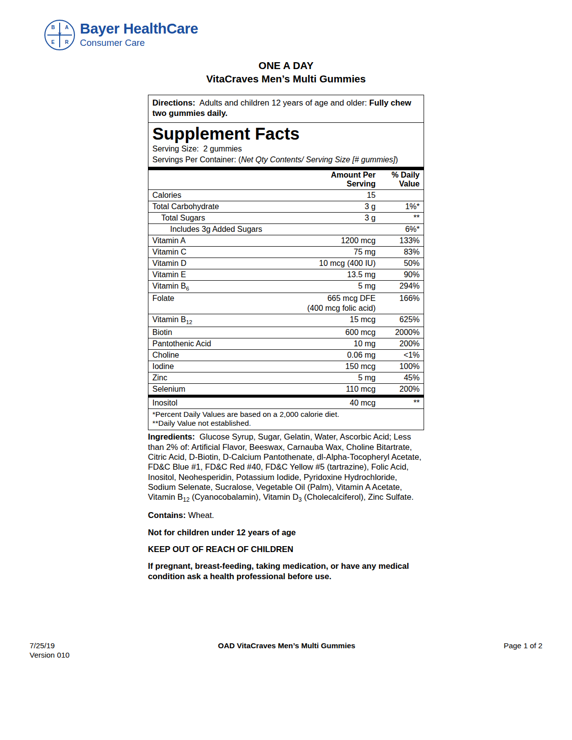B A Y E R
Bayer HealthCare
Consumer Care
ONE A DAY
VitaCraves Men’s Multi Gummies
Directions: Adults and children 12 years of age and older: Fully chew two gummies daily.
Supplement Facts
Serving Size: 2 gummies
Servings Per Container: (Net Qty Contents/ Serving Size [# gummies])
| | Amount Per Serving | % Daily Value |
| --- | --- | --- |
| Calories | 15 | |
| Total Carbohydrate | 3 g | 1%* |
| Total Sugars | 3 g | ** |
| Includes 3g Added Sugars | | 6%* |
| Vitamin A | 1200 mcg | 133% |
| Vitamin C | 75 mg | 83% |
| Vitamin D | 10 mcg (400 IU) | 50% |
| Vitamin E | 13.5 mg | 90% |
| Vitamin B 6 | 5 mg | 294% |
| Folate | 665 mcg DFE (400 mcg folic acid) | 166% |
| Vitamin B 12 | 15 mcg | 625% |
| Biotin | 600 mcg | 2000% |
| Pantothenic Acid | 10 mg | 200% |
| Choline | 0.06 mg | <1% |
| Iodine | 150 mcg | 100% |
| Zinc | 5 mg | 45% |
| Selenium | 110 mcg | 200% |
| Inositol | 40 mcg | ** |
*Percent Daily Values are based on a 2,000 calorie diet.
**Daily Value not established.
Ingredients: Glucose Syrup, Sugar, Gelatin, Water, Ascorbic Acid; Less than 2% of: Artificial Flavor, Beeswax, Carnauba Wax, Choline Bitartrate, Citric Acid, D-Biotin, D-Calcium Pantothenate, dl-Alpha-Tocopheryl Acetate, FD&C Blue #1, FD&C Red #40, FD&C Yellow #5 (tartrazine), Folic Acid, Inositol, Neohesperidin, Potassium Iodide, Pyridoxine Hydrochloride, Sodium Selenate, Sucralose, Vegetable Oil (Palm), Vitamin A Acetate, Vitamin B12 (Cyanocobalamin), Vitamin D3 (Cholecalciferol), Zinc Sulfate.
Contains: Wheat.
Not for children under 12 years of age
KEEP OUT OF REACH OF CHILDREN
If pregnant, breast-feeding, taking medication, or have any medical condition ask a health professional before use.
7/25/19
Version 010
OAD VitaCraves Men’s Multi Gummies
Page 1 of 2